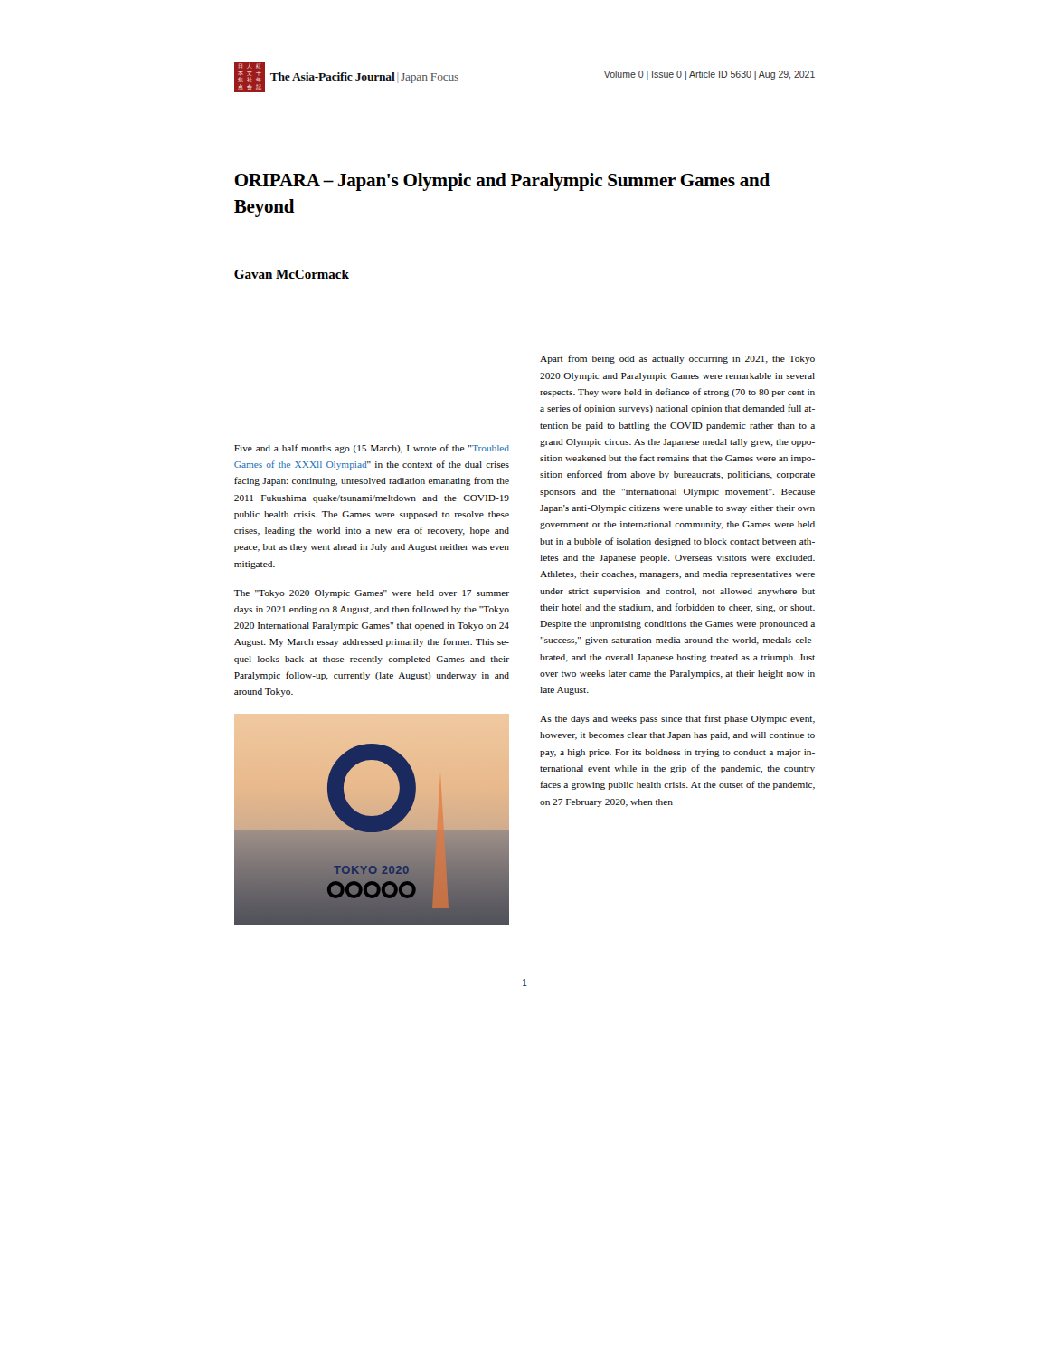日人紅 本文十 焦社年 点会記
The Asia-Pacific Journal|Japan Focus
Volume 0 | Issue 0 | Article ID 5630 | Aug 29, 2021
ORIPARA – Japan's Olympic and Paralympic Summer Games and Beyond
Gavan McCormack
Five and a half months ago (15 March), I wrote of the "Troubled Games of the XXXll Olympiad" in the context of the dual crises facing Japan: continuing, unresolved radiation emanating from the 2011 Fukushima quake/tsunami/meltdown and the COVID-19 public health crisis. The Games were supposed to resolve these crises, leading the world into a new era of recovery, hope and peace, but as they went ahead in July and August neither was even mitigated.
The "Tokyo 2020 Olympic Games" were held over 17 summer days in 2021 ending on 8 August, and then followed by the "Tokyo 2020 International Paralympic Games" that opened in Tokyo on 24 August. My March essay addressed primarily the former. This sequel looks back at those recently completed Games and their Paralympic follow-up, currently (late August) underway in and around Tokyo.
TOKYO 2020
Apart from being odd as actually occurring in 2021, the Tokyo 2020 Olympic and Paralympic Games were remarkable in several respects. They were held in defiance of strong (70 to 80 per cent in a series of opinion surveys) national opinion that demanded full attention be paid to battling the COVID pandemic rather than to a grand Olympic circus. As the Japanese medal tally grew, the opposition weakened but the fact remains that the Games were an imposition enforced from above by bureaucrats, politicians, corporate sponsors and the "international Olympic movement". Because Japan's anti-Olympic citizens were unable to sway either their own government or the international community, the Games were held but in a bubble of isolation designed to block contact between athletes and the Japanese people. Overseas visitors were excluded. Athletes, their coaches, managers, and media representatives were under strict supervision and control, not allowed anywhere but their hotel and the stadium, and forbidden to cheer, sing, or shout. Despite the unpromising conditions the Games were pronounced a "success," given saturation media around the world, medals celebrated, and the overall Japanese hosting treated as a triumph. Just over two weeks later came the Paralympics, at their height now in late August.
As the days and weeks pass since that first phase Olympic event, however, it becomes clear that Japan has paid, and will continue to pay, a high price. For its boldness in trying to conduct a major international event while in the grip of the pandemic, the country faces a growing public health crisis. At the outset of the pandemic, on 27 February 2020, when then
1